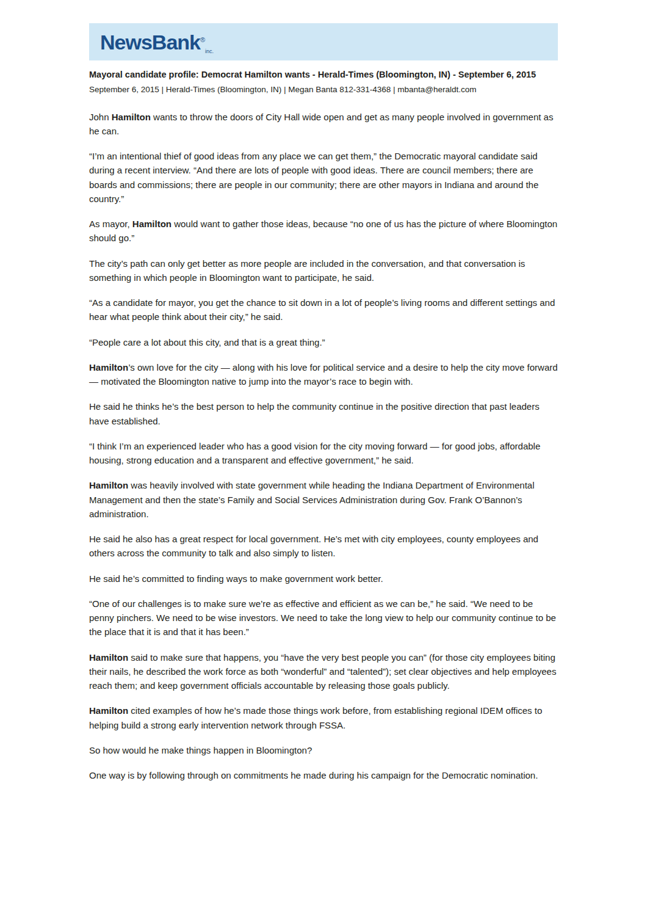News Bank®inc.
Mayoral candidate profile: Democrat Hamilton wants - Herald-Times (Bloomington, IN) - September 6, 2015
September 6, 2015 | Herald-Times (Bloomington, IN) | Megan Banta 812-331-4368 | mbanta@heraldt.com
John Hamilton wants to throw the doors of City Hall wide open and get as many people involved in government as he can.
“I’m an intentional thief of good ideas from any place we can get them,” the Democratic mayoral candidate said during a recent interview. “And there are lots of people with good ideas. There are council members; there are boards and commissions; there are people in our community; there are other mayors in Indiana and around the country.”
As mayor, Hamilton would want to gather those ideas, because “no one of us has the picture of where Bloomington should go.”
The city’s path can only get better as more people are included in the conversation, and that conversation is something in which people in Bloomington want to participate, he said.
“As a candidate for mayor, you get the chance to sit down in a lot of people’s living rooms and different settings and hear what people think about their city,” he said.
“People care a lot about this city, and that is a great thing.”
Hamilton’s own love for the city — along with his love for political service and a desire to help the city move forward — motivated the Bloomington native to jump into the mayor’s race to begin with.
He said he thinks he’s the best person to help the community continue in the positive direction that past leaders have established.
“I think I’m an experienced leader who has a good vision for the city moving forward — for good jobs, affordable housing, strong education and a transparent and effective government,” he said.
Hamilton was heavily involved with state government while heading the Indiana Department of Environmental Management and then the state’s Family and Social Services Administration during Gov. Frank O’Bannon’s administration.
He said he also has a great respect for local government. He’s met with city employees, county employees and others across the community to talk and also simply to listen.
He said he’s committed to finding ways to make government work better.
“One of our challenges is to make sure we’re as effective and efficient as we can be,” he said. “We need to be penny pinchers. We need to be wise investors. We need to take the long view to help our community continue to be the place that it is and that it has been.”
Hamilton said to make sure that happens, you “have the very best people you can” (for those city employees biting their nails, he described the work force as both “wonderful” and “talented”); set clear objectives and help employees reach them; and keep government officials accountable by releasing those goals publicly.
Hamilton cited examples of how he’s made those things work before, from establishing regional IDEM offices to helping build a strong early intervention network through FSSA.
So how would he make things happen in Bloomington?
One way is by following through on commitments he made during his campaign for the Democratic nomination.